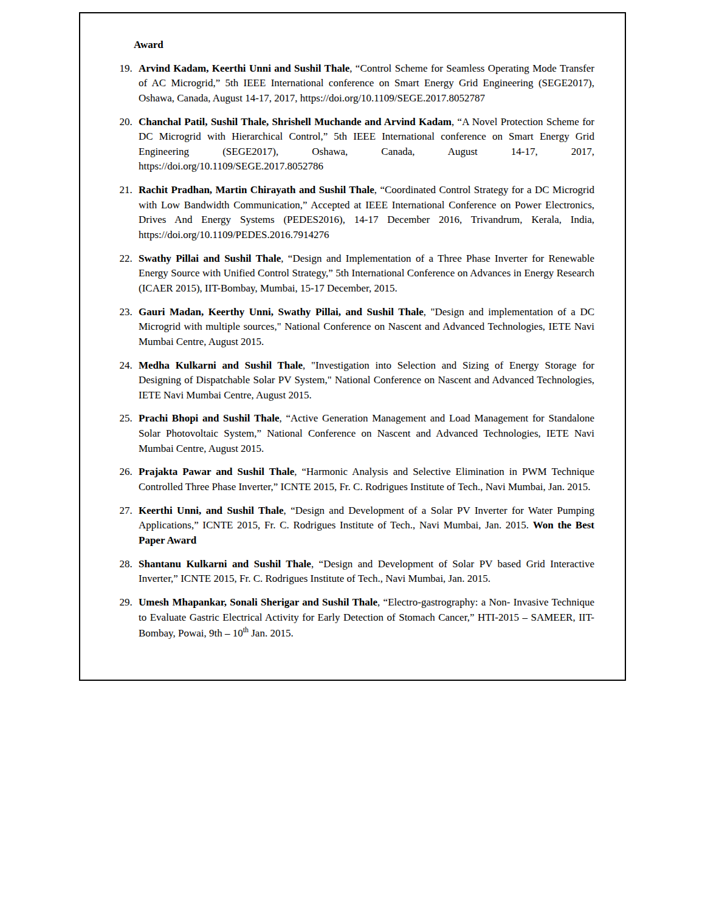Award
Arvind Kadam, Keerthi Unni and Sushil Thale, “Control Scheme for Seamless Operating Mode Transfer of AC Microgrid,” 5th IEEE International conference on Smart Energy Grid Engineering (SEGE2017), Oshawa, Canada, August 14-17, 2017, https://doi.org/10.1109/SEGE.2017.8052787
Chanchal Patil, Sushil Thale, Shrishell Muchande and Arvind Kadam, “A Novel Protection Scheme for DC Microgrid with Hierarchical Control,” 5th IEEE International conference on Smart Energy Grid Engineering (SEGE2017), Oshawa, Canada, August 14-17, 2017, https://doi.org/10.1109/SEGE.2017.8052786
Rachit Pradhan, Martin Chirayath and Sushil Thale, “Coordinated Control Strategy for a DC Microgrid with Low Bandwidth Communication,” Accepted at IEEE International Conference on Power Electronics, Drives And Energy Systems (PEDES2016), 14-17 December 2016, Trivandrum, Kerala, India, https://doi.org/10.1109/PEDES.2016.7914276
Swathy Pillai and Sushil Thale, “Design and Implementation of a Three Phase Inverter for Renewable Energy Source with Unified Control Strategy,” 5th International Conference on Advances in Energy Research (ICAER 2015), IIT-Bombay, Mumbai, 15-17 December, 2015.
Gauri Madan, Keerthy Unni, Swathy Pillai, and Sushil Thale, "Design and implementation of a DC Microgrid with multiple sources," National Conference on Nascent and Advanced Technologies, IETE Navi Mumbai Centre, August 2015.
Medha Kulkarni and Sushil Thale, "Investigation into Selection and Sizing of Energy Storage for Designing of Dispatchable Solar PV System," National Conference on Nascent and Advanced Technologies, IETE Navi Mumbai Centre, August 2015.
Prachi Bhopi and Sushil Thale, “Active Generation Management and Load Management for Standalone Solar Photovoltaic System,” National Conference on Nascent and Advanced Technologies, IETE Navi Mumbai Centre, August 2015.
Prajakta Pawar and Sushil Thale, “Harmonic Analysis and Selective Elimination in PWM Technique Controlled Three Phase Inverter,” ICNTE 2015, Fr. C. Rodrigues Institute of Tech., Navi Mumbai, Jan. 2015.
Keerthi Unni, and Sushil Thale, “Design and Development of a Solar PV Inverter for Water Pumping Applications,” ICNTE 2015, Fr. C. Rodrigues Institute of Tech., Navi Mumbai, Jan. 2015. Won the Best Paper Award
Shantanu Kulkarni and Sushil Thale, “Design and Development of Solar PV based Grid Interactive Inverter,” ICNTE 2015, Fr. C. Rodrigues Institute of Tech., Navi Mumbai, Jan. 2015.
Umesh Mhapankar, Sonali Sherigar and Sushil Thale, “Electro-gastrography: a Non- Invasive Technique to Evaluate Gastric Electrical Activity for Early Detection of Stomach Cancer,” HTI-2015 – SAMEER, IIT-Bombay, Powai, 9th – 10th Jan. 2015.